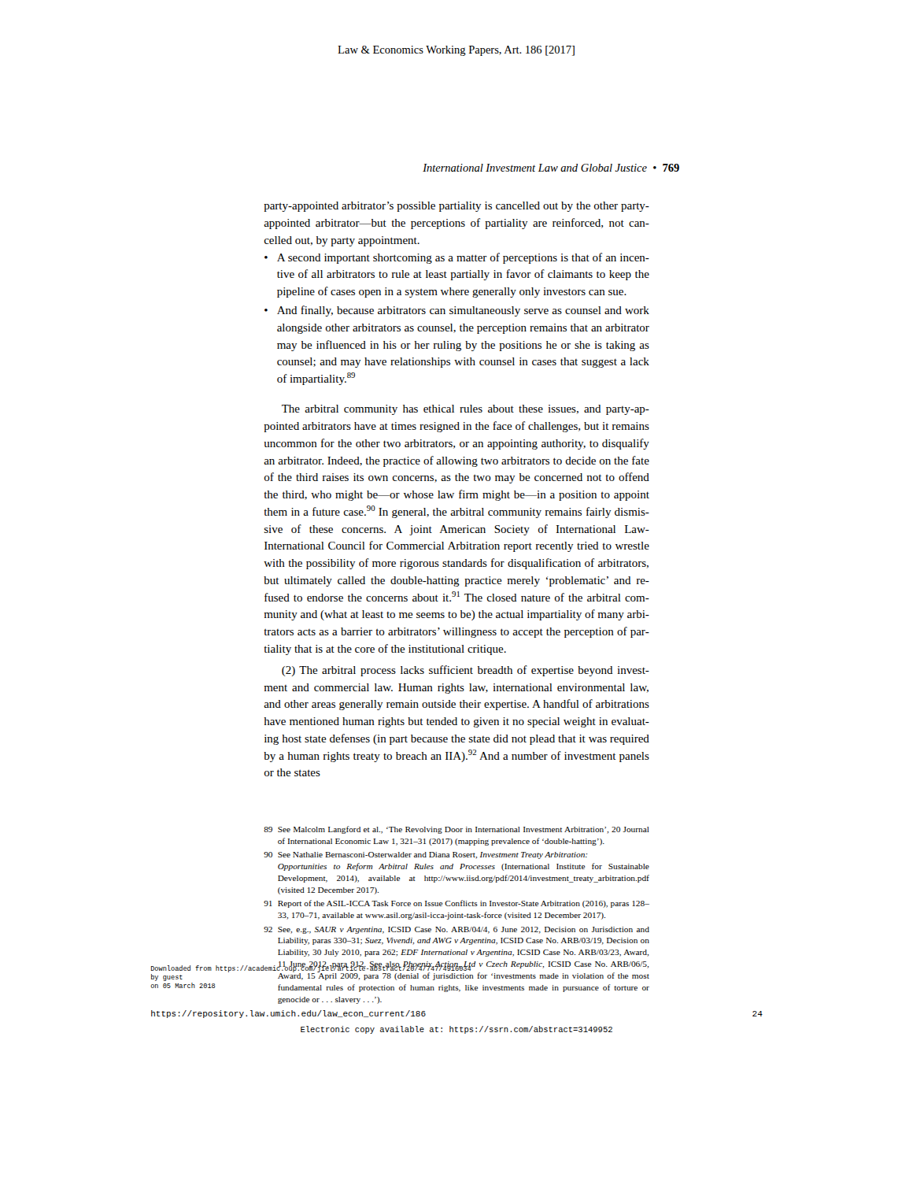Law & Economics Working Papers, Art. 186 [2017]
International Investment Law and Global Justice•769
party-appointed arbitrator’s possible partiality is cancelled out by the other party-appointed arbitrator—but the perceptions of partiality are reinforced, not cancelled out, by party appointment.
A second important shortcoming as a matter of perceptions is that of an incentive of all arbitrators to rule at least partially in favor of claimants to keep the pipeline of cases open in a system where generally only investors can sue.
And finally, because arbitrators can simultaneously serve as counsel and work alongside other arbitrators as counsel, the perception remains that an arbitrator may be influenced in his or her ruling by the positions he or she is taking as counsel; and may have relationships with counsel in cases that suggest a lack of impartiality.89
The arbitral community has ethical rules about these issues, and party-appointed arbitrators have at times resigned in the face of challenges, but it remains uncommon for the other two arbitrators, or an appointing authority, to disqualify an arbitrator. Indeed, the practice of allowing two arbitrators to decide on the fate of the third raises its own concerns, as the two may be concerned not to offend the third, who might be—or whose law firm might be—in a position to appoint them in a future case.90 In general, the arbitral community remains fairly dismissive of these concerns. A joint American Society of International Law-International Council for Commercial Arbitration report recently tried to wrestle with the possibility of more rigorous standards for disqualification of arbitrators, but ultimately called the double-hatting practice merely ‘problematic’ and refused to endorse the concerns about it.91 The closed nature of the arbitral community and (what at least to me seems to be) the actual impartiality of many arbitrators acts as a barrier to arbitrators’ willingness to accept the perception of partiality that is at the core of the institutional critique.
(2) The arbitral process lacks sufficient breadth of expertise beyond investment and commercial law. Human rights law, international environmental law, and other areas generally remain outside their expertise. A handful of arbitrations have mentioned human rights but tended to given it no special weight in evaluating host state defenses (in part because the state did not plead that it was required by a human rights treaty to breach an IIA).92 And a number of investment panels or the states
89
See Malcolm Langford et al., ‘The Revolving Door in International Investment Arbitration’, 20 Journal of International Economic Law 1, 321–31 (2017) (mapping prevalence of ‘double-hatting’).
90
See Nathalie Bernasconi-Osterwalder and Diana Rosert, Investment Treaty Arbitration:
Opportunities to Reform Arbitral Rules and Processes (International Institute for Sustainable Development, 2014), available at http://www.iisd.org/pdf/2014/investment_treaty_arbitration.pdf (visited 12 December 2017).
91
Report of the ASIL-ICCA Task Force on Issue Conflicts in Investor-State Arbitration (2016), paras 128–33, 170–71, available at www.asil.org/asil-icca-joint-task-force (visited 12 December 2017).
92
See, e.g., SAUR v Argentina, ICSID Case No. ARB/04/4, 6 June 2012, Decision on Jurisdiction and Liability, paras 330–31; Suez, Vivendi, and AWG v Argentina, ICSID Case No. ARB/03/19, Decision on Liability, 30 July 2010, para 262; EDF International v Argentina, ICSID Case No. ARB/03/23, Award, 11 June 2012, para 912. See also Phoenix Action, Ltd v Czech Republic, ICSID Case No. ARB/06/5, Award, 15 April 2009, para 78 (denial of jurisdiction for ‘investments made in violation of the most fundamental rules of protection of human rights, like investments made in pursuance of torture or genocide or . . . slavery . . .’).
Downloaded from https://academic.oup.com/jiel/article-abstract/20/4/747/4916034
by guest
on 05 March 2018
https://repository.law.umich.edu/law_econ_current/186 24
Electronic copy available at: https://ssrn.com/abstract=3149952